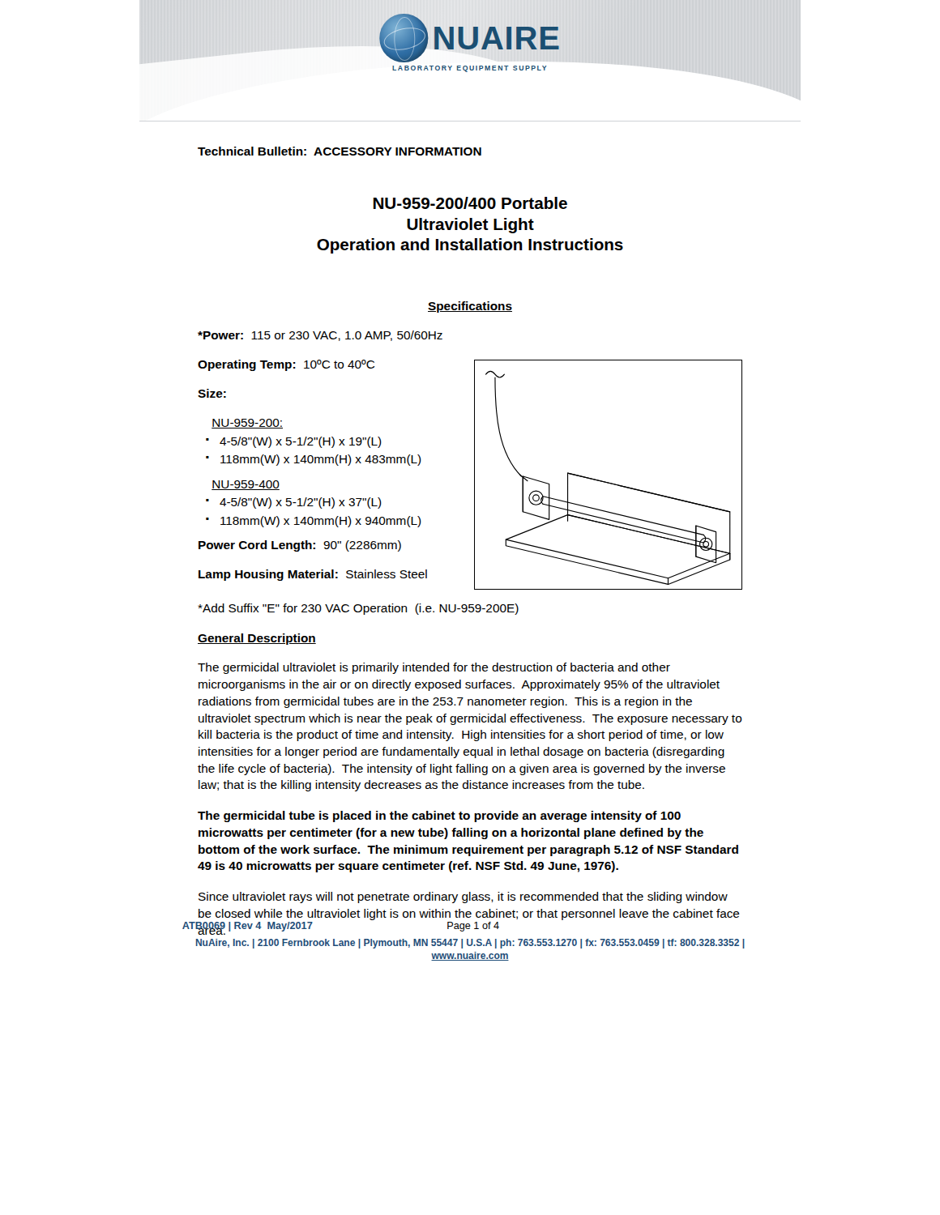NUAIRE
LABORATORY EQUIPMENT SUPPLY
Technical Bulletin: ACCESSORY INFORMATION
NU-959-200/400 Portable
Ultraviolet Light
Operation and Installation Instructions
Specifications
*Power: 115 or 230 VAC, 1.0 AMP, 50/60Hz
Operating Temp: 10ºC to 40ºC
Size:
NU-959-200:
4-5/8"(W) x 5-1/2"(H) x 19"(L)
118mm(W) x 140mm(H) x 483mm(L)
NU-959-400
4-5/8"(W) x 5-1/2"(H) x 37"(L)
118mm(W) x 140mm(H) x 940mm(L)
Power Cord Length: 90" (2286mm)
Lamp Housing Material: Stainless Steel
*Add Suffix "E" for 230 VAC Operation (i.e. NU-959-200E)
General Description
The germicidal ultraviolet is primarily intended for the destruction of bacteria and other microorganisms in the air or on directly exposed surfaces. Approximately 95% of the ultraviolet radiations from germicidal tubes are in the 253.7 nanometer region. This is a region in the ultraviolet spectrum which is near the peak of germicidal effectiveness. The exposure necessary to kill bacteria is the product of time and intensity. High intensities for a short period of time, or low intensities for a longer period are fundamentally equal in lethal dosage on bacteria (disregarding the life cycle of bacteria). The intensity of light falling on a given area is governed by the inverse law; that is the killing intensity decreases as the distance increases from the tube.
The germicidal tube is placed in the cabinet to provide an average intensity of 100 microwatts per centimeter (for a new tube) falling on a horizontal plane defined by the bottom of the work surface. The minimum requirement per paragraph 5.12 of NSF Standard 49 is 40 microwatts per square centimeter (ref. NSF Std. 49 June, 1976).
Since ultraviolet rays will not penetrate ordinary glass, it is recommended that the sliding window be closed while the ultraviolet light is on within the cabinet; or that personnel leave the cabinet face area.
ATB0069 | Rev 4 May/2017
Page 1 of 4
NuAire, Inc. | 2100 Fernbrook Lane | Plymouth, MN 55447 | U.S.A | ph: 763.553.1270 | fx: 763.553.0459 | tf: 800.328.3352 | www.nuaire.com